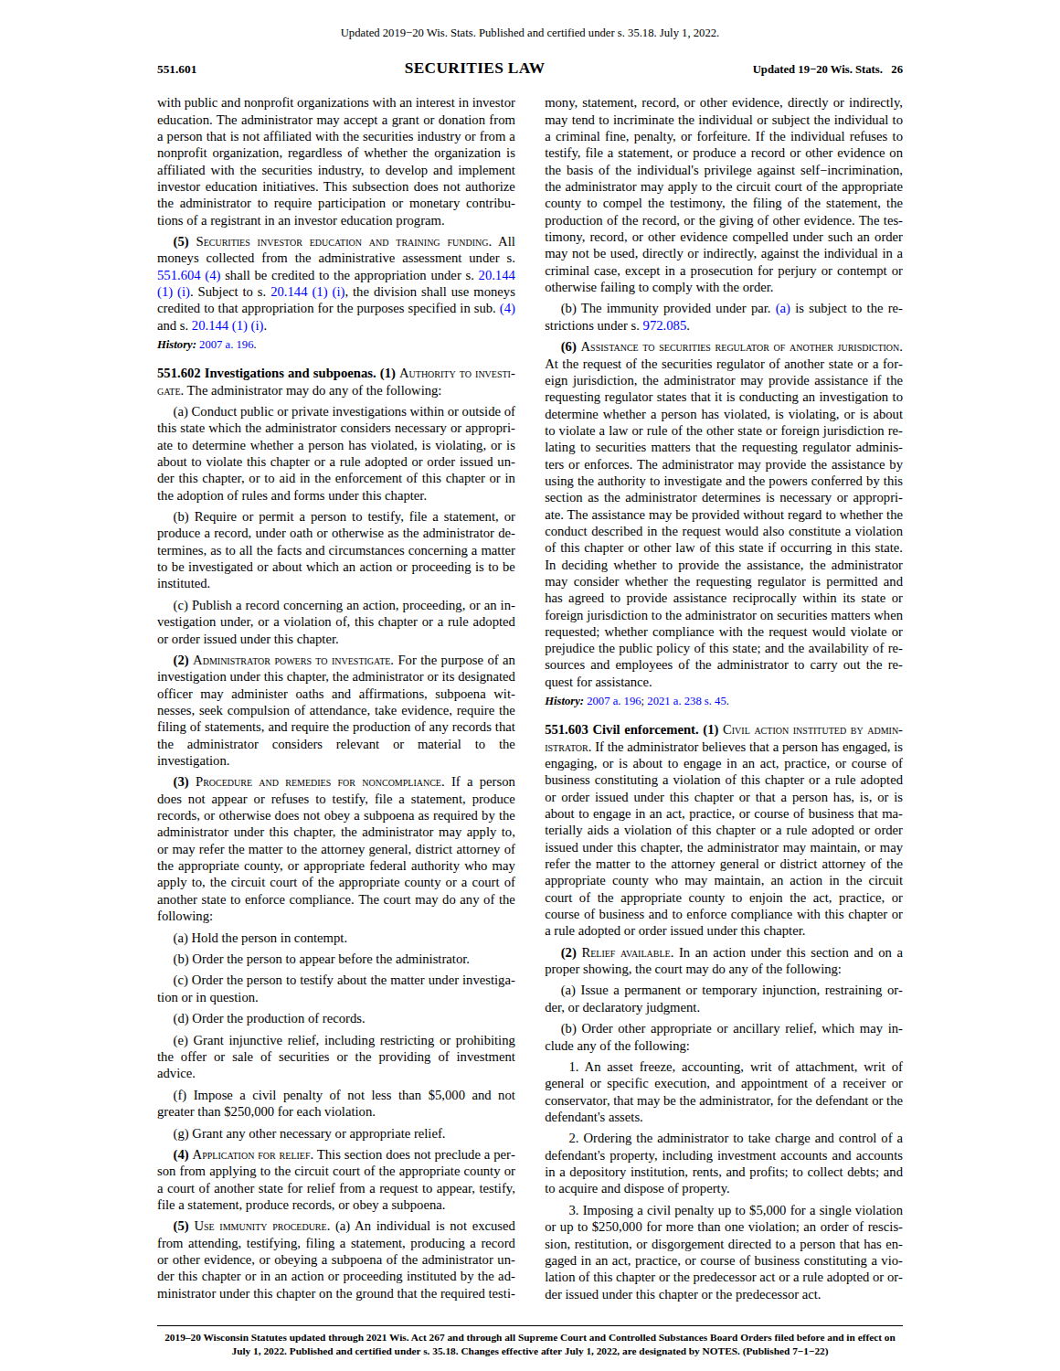Updated 2019−20 Wis. Stats. Published and certified under s. 35.18. July 1, 2022.
551.601 SECURITIES LAW Updated 19−20 Wis. Stats. 26
with public and nonprofit organizations with an interest in investor education. The administrator may accept a grant or donation from a person that is not affiliated with the securities industry or from a nonprofit organization, regardless of whether the organization is affiliated with the securities industry, to develop and implement investor education initiatives. This subsection does not authorize the administrator to require participation or monetary contributions of a registrant in an investor education program.
(5) Securities investor education and training funding. All moneys collected from the administrative assessment under s. 551.604 (4) shall be credited to the appropriation under s. 20.144 (1) (i). Subject to s. 20.144 (1) (i), the division shall use moneys credited to that appropriation for the purposes specified in sub. (4) and s. 20.144 (1) (i).
History: 2007 a. 196.
551.602 Investigations and subpoenas. (1) Authority to investigate. The administrator may do any of the following:
(a) Conduct public or private investigations within or outside of this state which the administrator considers necessary or appropriate to determine whether a person has violated, is violating, or is about to violate this chapter or a rule adopted or order issued under this chapter, or to aid in the enforcement of this chapter or in the adoption of rules and forms under this chapter.
(b) Require or permit a person to testify, file a statement, or produce a record, under oath or otherwise as the administrator determines, as to all the facts and circumstances concerning a matter to be investigated or about which an action or proceeding is to be instituted.
(c) Publish a record concerning an action, proceeding, or an investigation under, or a violation of, this chapter or a rule adopted or order issued under this chapter.
(2) Administrator powers to investigate. For the purpose of an investigation under this chapter, the administrator or its designated officer may administer oaths and affirmations, subpoena witnesses, seek compulsion of attendance, take evidence, require the filing of statements, and require the production of any records that the administrator considers relevant or material to the investigation.
(3) Procedure and remedies for noncompliance. If a person does not appear or refuses to testify, file a statement, produce records, or otherwise does not obey a subpoena as required by the administrator under this chapter, the administrator may apply to, or may refer the matter to the attorney general, district attorney of the appropriate county, or appropriate federal authority who may apply to, the circuit court of the appropriate county or a court of another state to enforce compliance. The court may do any of the following:
(a) Hold the person in contempt.
(b) Order the person to appear before the administrator.
(c) Order the person to testify about the matter under investigation or in question.
(d) Order the production of records.
(e) Grant injunctive relief, including restricting or prohibiting the offer or sale of securities or the providing of investment advice.
(f) Impose a civil penalty of not less than $5,000 and not greater than $250,000 for each violation.
(g) Grant any other necessary or appropriate relief.
(4) Application for relief. This section does not preclude a person from applying to the circuit court of the appropriate county or a court of another state for relief from a request to appear, testify, file a statement, produce records, or obey a subpoena.
(5) Use immunity procedure. (a) An individual is not excused from attending, testifying, filing a statement, producing a record or other evidence, or obeying a subpoena of the administrator under this chapter or in an action or proceeding instituted by the administrator under this chapter on the ground that the required testimony, statement, record, or other evidence, directly or indirectly, may tend to incriminate the individual or subject the individual to a criminal fine, penalty, or forfeiture. If the individual refuses to testify, file a statement, or produce a record or other evidence on the basis of the individual's privilege against self−incrimination, the administrator may apply to the circuit court of the appropriate county to compel the testimony, the filing of the statement, the production of the record, or the giving of other evidence. The testimony, record, or other evidence compelled under such an order may not be used, directly or indirectly, against the individual in a criminal case, except in a prosecution for perjury or contempt or otherwise failing to comply with the order.
(b) The immunity provided under par. (a) is subject to the restrictions under s. 972.085.
(6) Assistance to securities regulator of another jurisdiction. At the request of the securities regulator of another state or a foreign jurisdiction, the administrator may provide assistance if the requesting regulator states that it is conducting an investigation to determine whether a person has violated, is violating, or is about to violate a law or rule of the other state or foreign jurisdiction relating to securities matters that the requesting regulator administers or enforces. The administrator may provide the assistance by using the authority to investigate and the powers conferred by this section as the administrator determines is necessary or appropriate. The assistance may be provided without regard to whether the conduct described in the request would also constitute a violation of this chapter or other law of this state if occurring in this state. In deciding whether to provide the assistance, the administrator may consider whether the requesting regulator is permitted and has agreed to provide assistance reciprocally within its state or foreign jurisdiction to the administrator on securities matters when requested; whether compliance with the request would violate or prejudice the public policy of this state; and the availability of resources and employees of the administrator to carry out the request for assistance.
History: 2007 a. 196; 2021 a. 238 s. 45.
551.603 Civil enforcement. (1) Civil action instituted by administrator. If the administrator believes that a person has engaged, is engaging, or is about to engage in an act, practice, or course of business constituting a violation of this chapter or a rule adopted or order issued under this chapter or that a person has, is, or is about to engage in an act, practice, or course of business that materially aids a violation of this chapter or a rule adopted or order issued under this chapter, the administrator may maintain, or may refer the matter to the attorney general or district attorney of the appropriate county who may maintain, an action in the circuit court of the appropriate county to enjoin the act, practice, or course of business and to enforce compliance with this chapter or a rule adopted or order issued under this chapter.
(2) Relief available. In an action under this section and on a proper showing, the court may do any of the following:
(a) Issue a permanent or temporary injunction, restraining order, or declaratory judgment.
(b) Order other appropriate or ancillary relief, which may include any of the following:
1. An asset freeze, accounting, writ of attachment, writ of general or specific execution, and appointment of a receiver or conservator, that may be the administrator, for the defendant or the defendant's assets.
2. Ordering the administrator to take charge and control of a defendant's property, including investment accounts and accounts in a depository institution, rents, and profits; to collect debts; and to acquire and dispose of property.
3. Imposing a civil penalty up to $5,000 for a single violation or up to $250,000 for more than one violation; an order of rescission, restitution, or disgorgement directed to a person that has engaged in an act, practice, or course of business constituting a violation of this chapter or the predecessor act or a rule adopted or order issued under this chapter or the predecessor act.
2019–20 Wisconsin Statutes updated through 2021 Wis. Act 267 and through all Supreme Court and Controlled Substances Board Orders filed before and in effect on July 1, 2022. Published and certified under s. 35.18. Changes effective after July 1, 2022, are designated by NOTES. (Published 7−1−22)